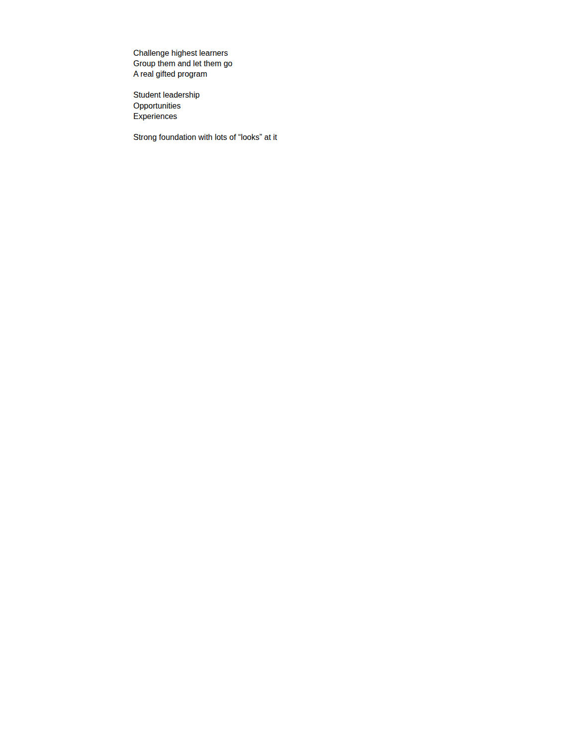Challenge highest learners
Group them and let them go
A real gifted program
Student leadership
Opportunities
Experiences
Strong foundation with lots of “looks” at it